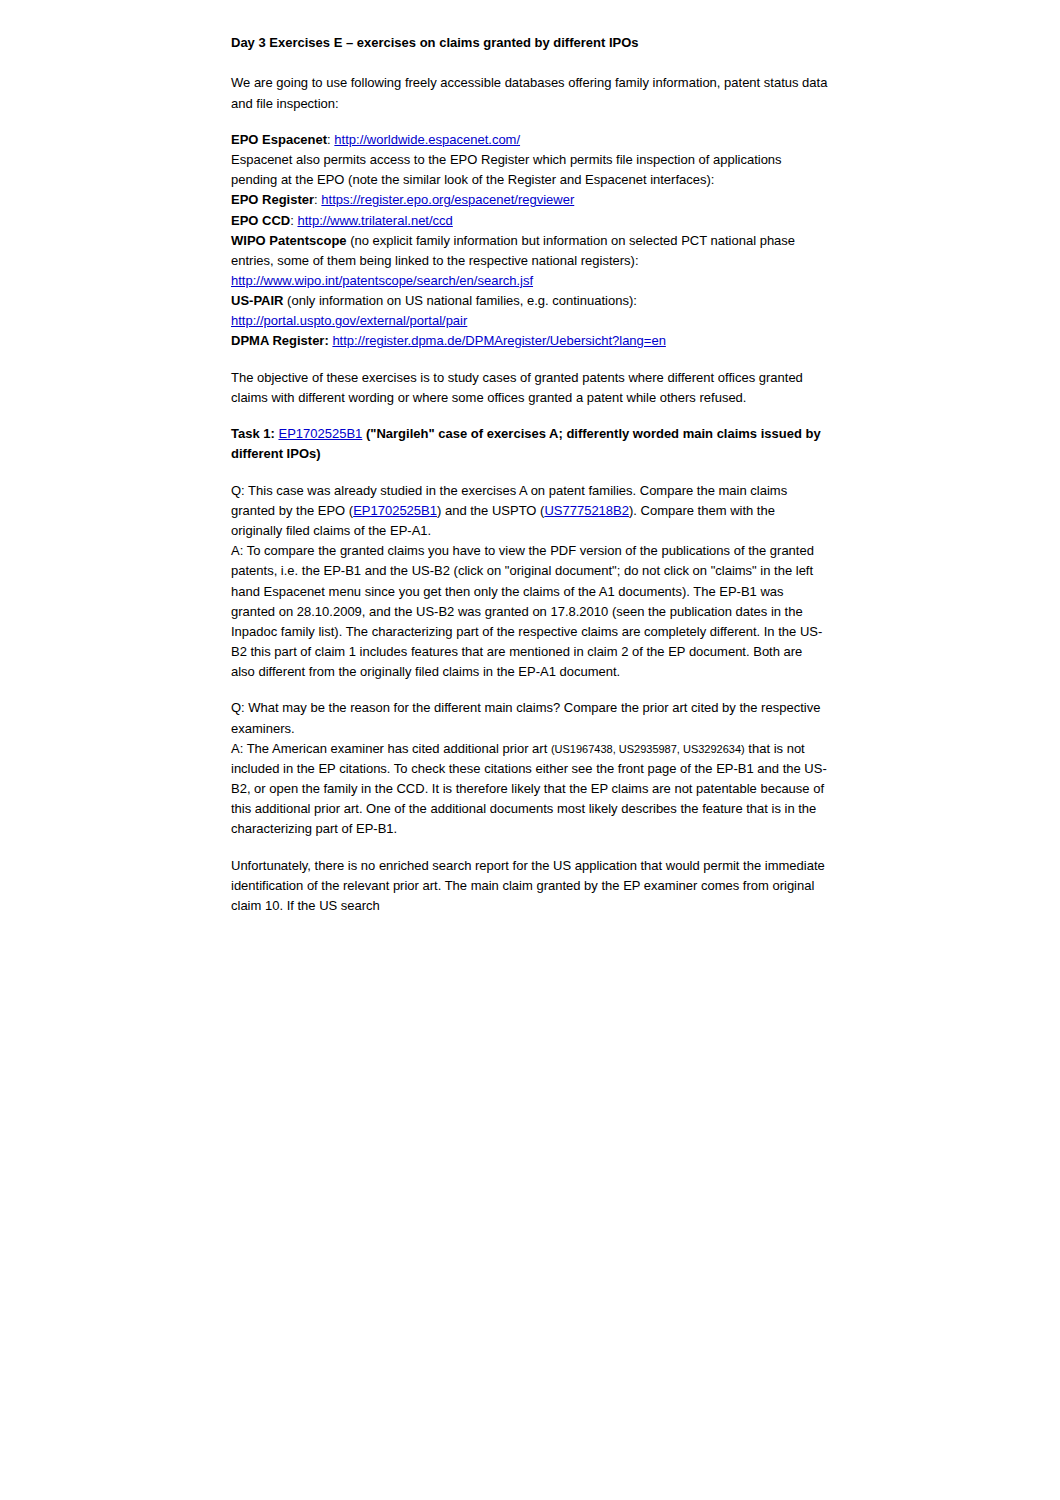Day 3 Exercises E – exercises on claims granted by different IPOs
We are going to use following freely accessible databases offering family information, patent status data and file inspection:
EPO Espacenet: http://worldwide.espacenet.com/
Espacenet also permits access to the EPO Register which permits file inspection of applications pending at the EPO (note the similar look of the Register and Espacenet interfaces):
EPO Register: https://register.epo.org/espacenet/regviewer
EPO CCD: http://www.trilateral.net/ccd
WIPO Patentscope (no explicit family information but information on selected PCT national phase entries, some of them being linked to the respective national registers): http://www.wipo.int/patentscope/search/en/search.jsf
US-PAIR (only information on US national families, e.g. continuations): http://portal.uspto.gov/external/portal/pair
DPMA Register: http://register.dpma.de/DPMAregister/Uebersicht?lang=en
The objective of these exercises is to study cases of granted patents where different offices granted claims with different wording or where some offices granted a patent while others refused.
Task 1: EP1702525B1 ("Nargileh" case of exercises A; differently worded main claims issued by different IPOs)
Q: This case was already studied in the exercises A on patent families. Compare the main claims granted by the EPO (EP1702525B1) and the USPTO (US7775218B2). Compare them with the originally filed claims of the EP-A1.
A: To compare the granted claims you have to view the PDF version of the publications of the granted patents, i.e. the EP-B1 and the US-B2 (click on "original document"; do not click on "claims" in the left hand Espacenet menu since you get then only the claims of the A1 documents). The EP-B1 was granted on 28.10.2009, and the US-B2 was granted on 17.8.2010 (seen the publication dates in the Inpadoc family list). The characterizing part of the respective claims are completely different. In the US-B2 this part of claim 1 includes features that are mentioned in claim 2 of the EP document. Both are also different from the originally filed claims in the EP-A1 document.
Q: What may be the reason for the different main claims? Compare the prior art cited by the respective examiners.
A: The American examiner has cited additional prior art (US1967438, US2935987, US3292634) that is not included in the EP citations. To check these citations either see the front page of the EP-B1 and the US-B2, or open the family in the CCD. It is therefore likely that the EP claims are not patentable because of this additional prior art. One of the additional documents most likely describes the feature that is in the characterizing part of EP-B1.
Unfortunately, there is no enriched search report for the US application that would permit the immediate identification of the relevant prior art. The main claim granted by the EP examiner comes from original claim 10. If the US search